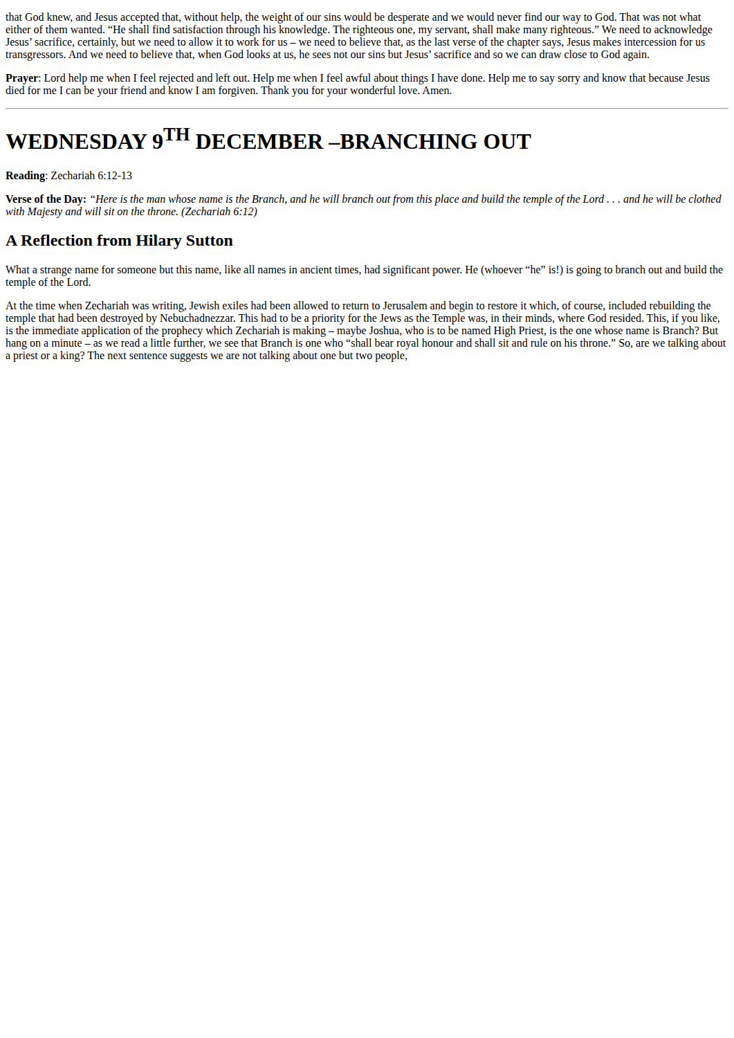that God knew, and Jesus accepted that, without help, the weight of our sins would be desperate and we would never find our way to God. That was not what either of them wanted. “He shall find satisfaction through his knowledge. The righteous one, my servant, shall make many righteous.” We need to acknowledge Jesus’ sacrifice, certainly, but we need to allow it to work for us – we need to believe that, as the last verse of the chapter says, Jesus makes intercession for us transgressors. And we need to believe that, when God looks at us, he sees not our sins but Jesus’ sacrifice and so we can draw close to God again.
Prayer: Lord help me when I feel rejected and left out. Help me when I feel awful about things I have done. Help me to say sorry and know that because Jesus died for me I can be your friend and know I am forgiven. Thank you for your wonderful love. Amen.
WEDNESDAY 9TH DECEMBER –BRANCHING OUT
Reading: Zechariah 6:12-13
Verse of the Day: “Here is the man whose name is the Branch, and he will branch out from this place and build the temple of the Lord . . . and he will be clothed with Majesty and will sit on the throne. (Zechariah 6:12)
A Reflection from Hilary Sutton
What a strange name for someone but this name, like all names in ancient times, had significant power. He (whoever “he” is!) is going to branch out and build the temple of the Lord.
At the time when Zechariah was writing, Jewish exiles had been allowed to return to Jerusalem and begin to restore it which, of course, included rebuilding the temple that had been destroyed by Nebuchadnezzar. This had to be a priority for the Jews as the Temple was, in their minds, where God resided. This, if you like, is the immediate application of the prophecy which Zechariah is making – maybe Joshua, who is to be named High Priest, is the one whose name is Branch? But hang on a minute – as we read a little further, we see that Branch is one who “shall bear royal honour and shall sit and rule on his throne.” So, are we talking about a priest or a king? The next sentence suggests we are not talking about one but two people,